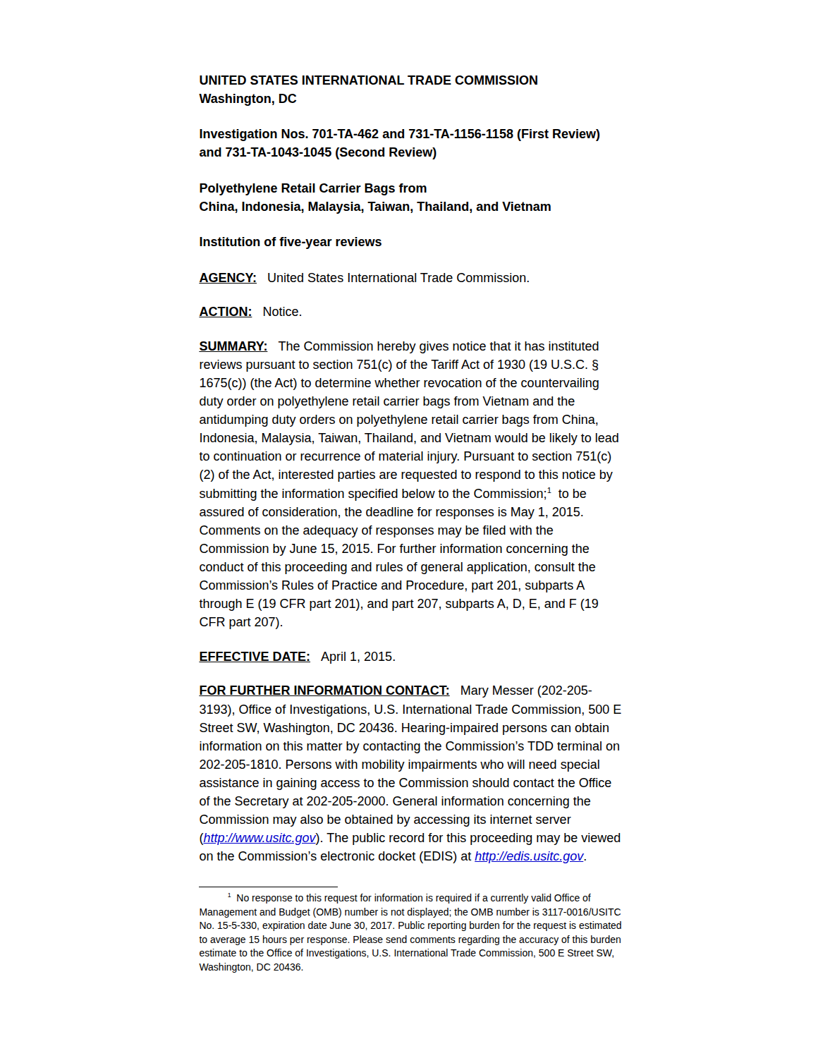UNITED STATES INTERNATIONAL TRADE COMMISSION
Washington, DC
Investigation Nos. 701-TA-462 and 731-TA-1156-1158 (First Review)
and 731-TA-1043-1045 (Second Review)
Polyethylene Retail Carrier Bags from
China, Indonesia, Malaysia, Taiwan, Thailand, and Vietnam
Institution of five-year reviews
AGENCY: United States International Trade Commission.
ACTION: Notice.
SUMMARY: The Commission hereby gives notice that it has instituted reviews pursuant to section 751(c) of the Tariff Act of 1930 (19 U.S.C. § 1675(c)) (the Act) to determine whether revocation of the countervailing duty order on polyethylene retail carrier bags from Vietnam and the antidumping duty orders on polyethylene retail carrier bags from China, Indonesia, Malaysia, Taiwan, Thailand, and Vietnam would be likely to lead to continuation or recurrence of material injury. Pursuant to section 751(c)(2) of the Act, interested parties are requested to respond to this notice by submitting the information specified below to the Commission;1 to be assured of consideration, the deadline for responses is May 1, 2015. Comments on the adequacy of responses may be filed with the Commission by June 15, 2015. For further information concerning the conduct of this proceeding and rules of general application, consult the Commission’s Rules of Practice and Procedure, part 201, subparts A through E (19 CFR part 201), and part 207, subparts A, D, E, and F (19 CFR part 207).
EFFECTIVE DATE: April 1, 2015.
FOR FURTHER INFORMATION CONTACT: Mary Messer (202-205-3193), Office of Investigations, U.S. International Trade Commission, 500 E Street SW, Washington, DC 20436. Hearing-impaired persons can obtain information on this matter by contacting the Commission’s TDD terminal on 202-205-1810. Persons with mobility impairments who will need special assistance in gaining access to the Commission should contact the Office of the Secretary at 202-205-2000. General information concerning the Commission may also be obtained by accessing its internet server (http://www.usitc.gov). The public record for this proceeding may be viewed on the Commission’s electronic docket (EDIS) at http://edis.usitc.gov.
1 No response to this request for information is required if a currently valid Office of Management and Budget (OMB) number is not displayed; the OMB number is 3117-0016/USITC No. 15-5-330, expiration date June 30, 2017. Public reporting burden for the request is estimated to average 15 hours per response. Please send comments regarding the accuracy of this burden estimate to the Office of Investigations, U.S. International Trade Commission, 500 E Street SW, Washington, DC 20436.